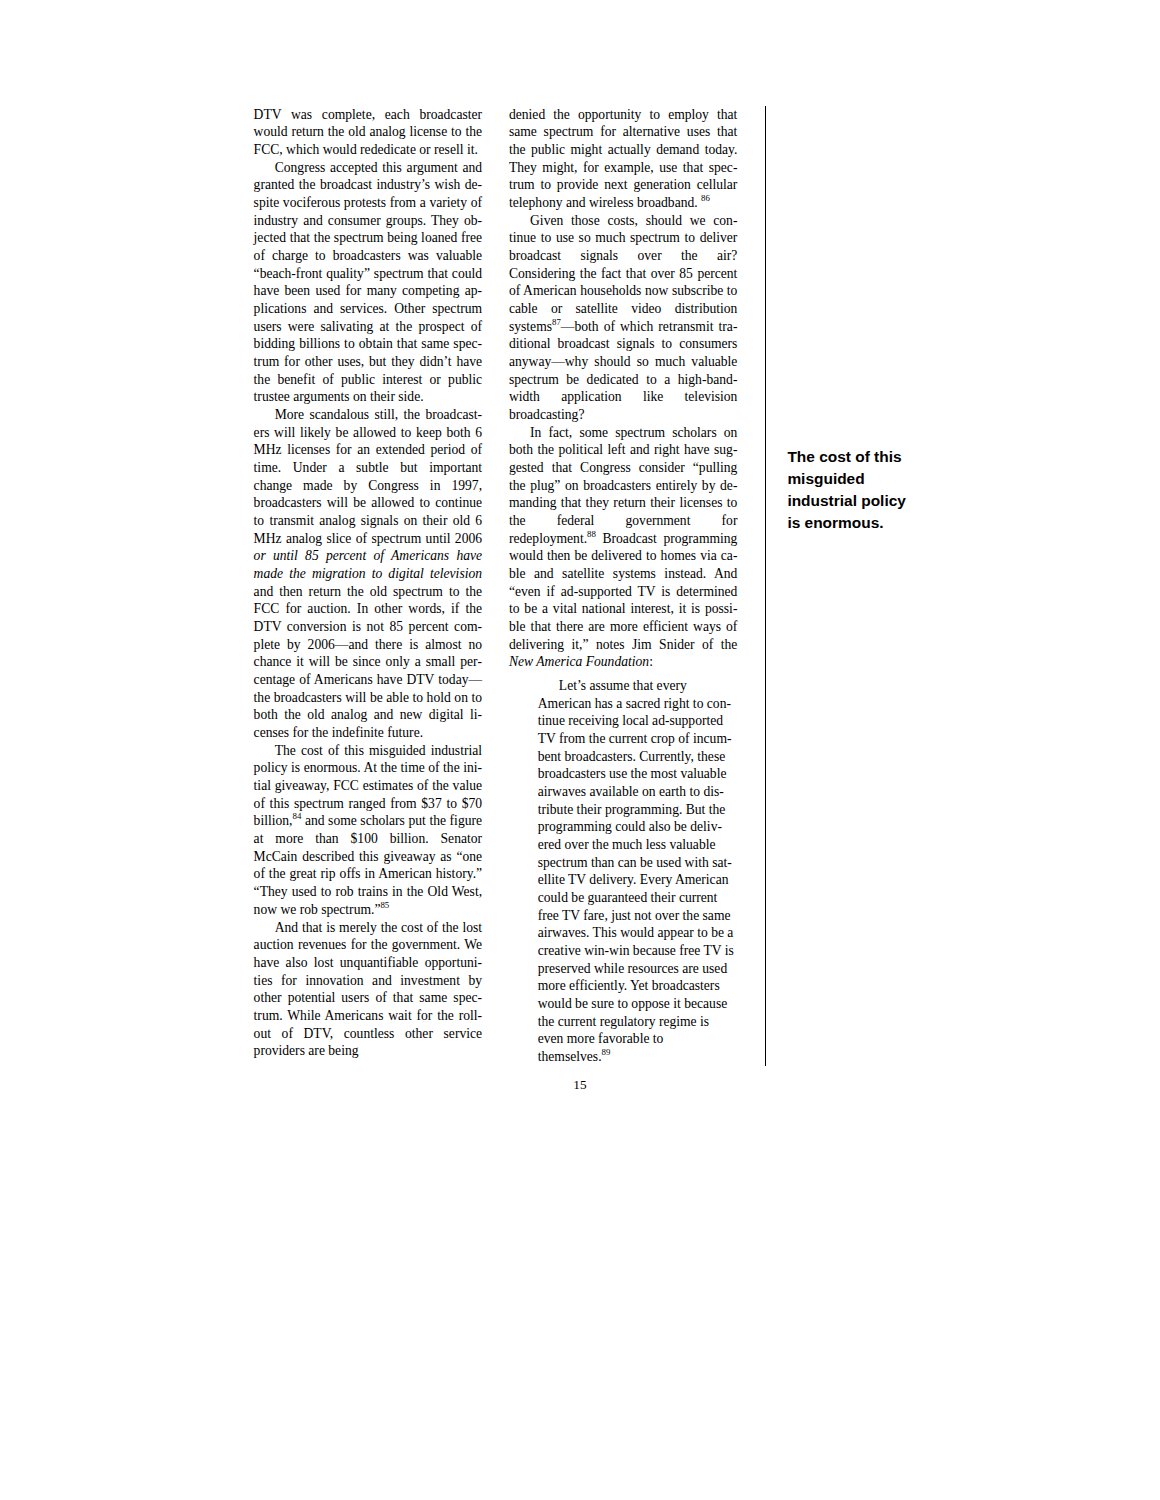DTV was complete, each broadcaster would return the old analog license to the FCC, which would rededicate or resell it.
Congress accepted this argument and granted the broadcast industry’s wish despite vociferous protests from a variety of industry and consumer groups. They objected that the spectrum being loaned free of charge to broadcasters was valuable “beach-front quality” spectrum that could have been used for many competing applications and services. Other spectrum users were salivating at the prospect of bidding billions to obtain that same spectrum for other uses, but they didn’t have the benefit of public interest or public trustee arguments on their side.
More scandalous still, the broadcasters will likely be allowed to keep both 6 MHz licenses for an extended period of time. Under a subtle but important change made by Congress in 1997, broadcasters will be allowed to continue to transmit analog signals on their old 6 MHz analog slice of spectrum until 2006 or until 85 percent of Americans have made the migration to digital television and then return the old spectrum to the FCC for auction. In other words, if the DTV conversion is not 85 percent complete by 2006—and there is almost no chance it will be since only a small percentage of Americans have DTV today—the broadcasters will be able to hold on to both the old analog and new digital licenses for the indefinite future.
The cost of this misguided industrial policy is enormous. At the time of the initial giveaway, FCC estimates of the value of this spectrum ranged from $37 to $70 billion,84 and some scholars put the figure at more than $100 billion. Senator McCain described this giveaway as “one of the great rip offs in American history.” “They used to rob trains in the Old West, now we rob spectrum.”85
And that is merely the cost of the lost auction revenues for the government. We have also lost unquantifiable opportunities for innovation and investment by other potential users of that same spectrum. While Americans wait for the rollout of DTV, countless other service providers are being
denied the opportunity to employ that same spectrum for alternative uses that the public might actually demand today. They might, for example, use that spectrum to provide next generation cellular telephony and wireless broadband. 86
Given those costs, should we continue to use so much spectrum to deliver broadcast signals over the air? Considering the fact that over 85 percent of American households now subscribe to cable or satellite video distribution systems87—both of which retransmit traditional broadcast signals to consumers anyway—why should so much valuable spectrum be dedicated to a high-bandwidth application like television broadcasting?
In fact, some spectrum scholars on both the political left and right have suggested that Congress consider “pulling the plug” on broadcasters entirely by demanding that they return their licenses to the federal government for redeployment.88 Broadcast programming would then be delivered to homes via cable and satellite systems instead. And “even if ad-supported TV is determined to be a vital national interest, it is possible that there are more efficient ways of delivering it,” notes Jim Snider of the New America Foundation:
Let’s assume that every American has a sacred right to continue receiving local ad-supported TV from the current crop of incumbent broadcasters. Currently, these broadcasters use the most valuable airwaves available on earth to distribute their programming. But the programming could also be delivered over the much less valuable spectrum than can be used with satellite TV delivery. Every American could be guaranteed their current free TV fare, just not over the same airwaves. This would appear to be a creative win-win because free TV is preserved while resources are used more efficiently. Yet broadcasters would be sure to oppose it because the current regulatory regime is even more favorable to themselves.89
The cost of this misguided industrial policy is enormous.
15